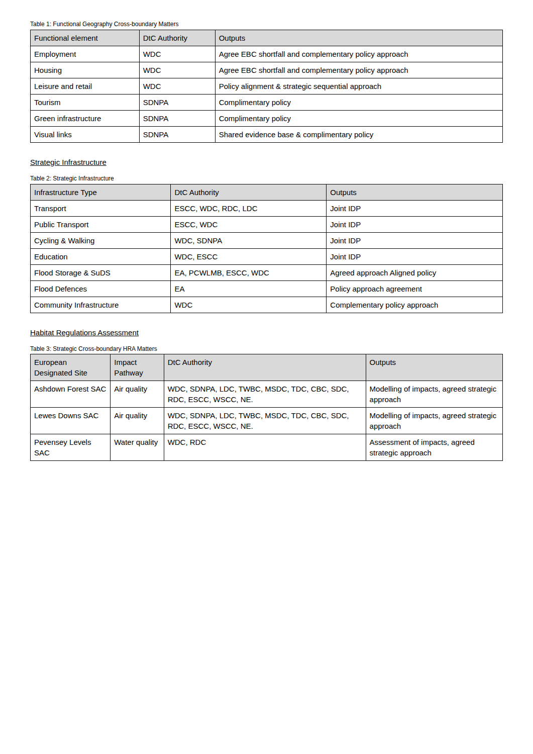Table 1: Functional Geography Cross-boundary Matters
| Functional element | DtC Authority | Outputs |
| --- | --- | --- |
| Employment | WDC | Agree EBC shortfall and complementary policy approach |
| Housing | WDC | Agree EBC shortfall and complementary policy approach |
| Leisure and retail | WDC | Policy alignment & strategic sequential approach |
| Tourism | SDNPA | Complimentary policy |
| Green infrastructure | SDNPA | Complimentary policy |
| Visual links | SDNPA | Shared evidence base & complimentary policy |
Strategic Infrastructure
Table 2: Strategic Infrastructure
| Infrastructure Type | DtC Authority | Outputs |
| --- | --- | --- |
| Transport | ESCC, WDC, RDC, LDC | Joint IDP |
| Public Transport | ESCC, WDC | Joint IDP |
| Cycling & Walking | WDC, SDNPA | Joint IDP |
| Education | WDC, ESCC | Joint IDP |
| Flood Storage & SuDS | EA, PCWLMB, ESCC, WDC | Agreed approach Aligned policy |
| Flood Defences | EA | Policy approach agreement |
| Community Infrastructure | WDC | Complementary policy approach |
Habitat Regulations Assessment
Table 3: Strategic Cross-boundary HRA Matters
| European Designated Site | Impact Pathway | DtC Authority | Outputs |
| --- | --- | --- | --- |
| Ashdown Forest SAC | Air quality | WDC, SDNPA, LDC, TWBC, MSDC, TDC, CBC, SDC, RDC, ESCC, WSCC, NE. | Modelling of impacts, agreed strategic approach |
| Lewes Downs SAC | Air quality | WDC, SDNPA, LDC, TWBC, MSDC, TDC, CBC, SDC, RDC, ESCC, WSCC, NE. | Modelling of impacts, agreed strategic approach |
| Pevensey Levels SAC | Water quality | WDC, RDC | Assessment of impacts, agreed strategic approach |